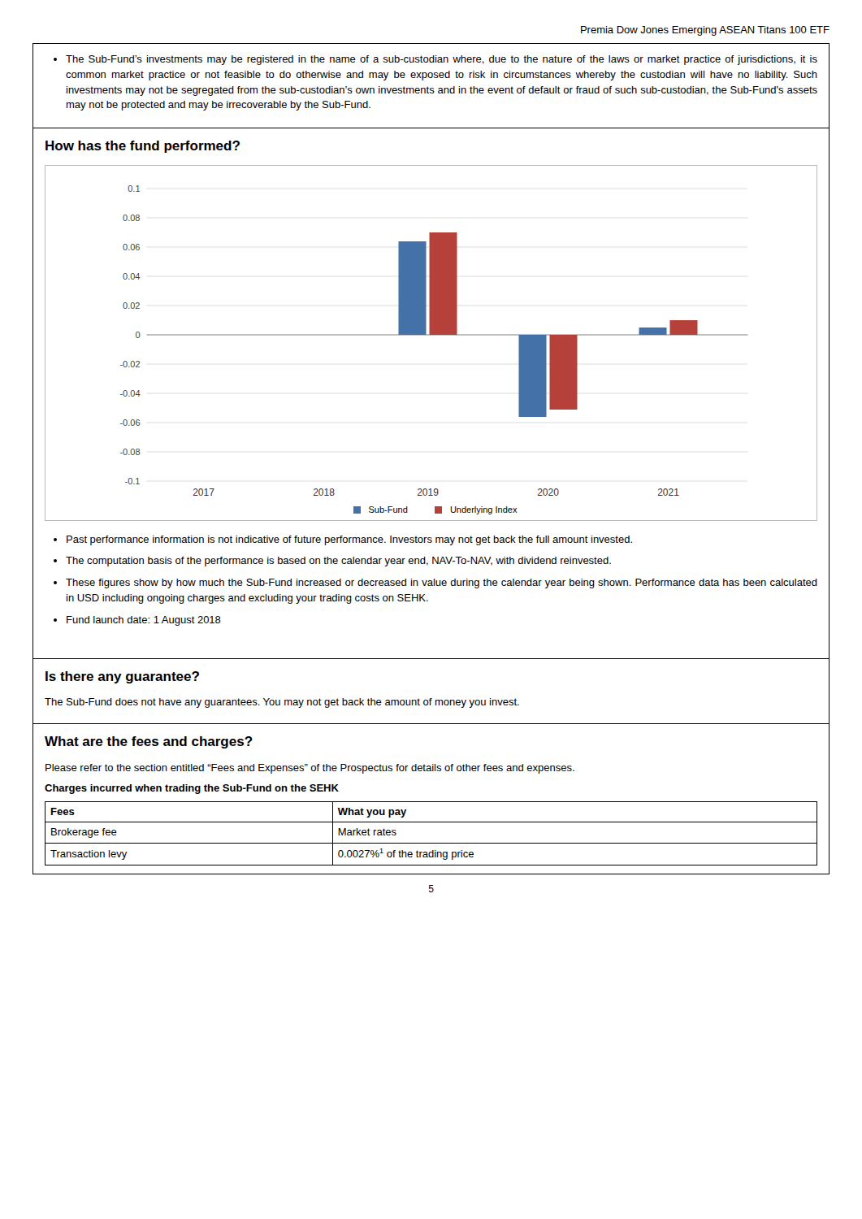Premia Dow Jones Emerging ASEAN Titans 100 ETF
The Sub-Fund’s investments may be registered in the name of a sub-custodian where, due to the nature of the laws or market practice of jurisdictions, it is common market practice or not feasible to do otherwise and may be exposed to risk in circumstances whereby the custodian will have no liability. Such investments may not be segregated from the sub-custodian’s own investments and in the event of default or fraud of such sub-custodian, the Sub-Fund's assets may not be protected and may be irrecoverable by the Sub-Fund.
How has the fund performed?
0.1 0.08 0.06 0.04 0.02 0 -0.02 -0.04 -0.06 -0.08 -0.1 2017 2018 2019 2020 2021
Sub-Fund Underlying Index
Past performance information is not indicative of future performance. Investors may not get back the full amount invested.
The computation basis of the performance is based on the calendar year end, NAV-To-NAV, with dividend reinvested.
These figures show by how much the Sub-Fund increased or decreased in value during the calendar year being shown. Performance data has been calculated in USD including ongoing charges and excluding your trading costs on SEHK.
Fund launch date: 1 August 2018
Is there any guarantee?
The Sub-Fund does not have any guarantees. You may not get back the amount of money you invest.
What are the fees and charges?
Please refer to the section entitled “Fees and Expenses” of the Prospectus for details of other fees and expenses.
Charges incurred when trading the Sub-Fund on the SEHK
| Fees | What you pay |
| --- | --- |
| Brokerage fee | Market rates |
| Transaction levy | 0.0027% 1 of the trading price |
5